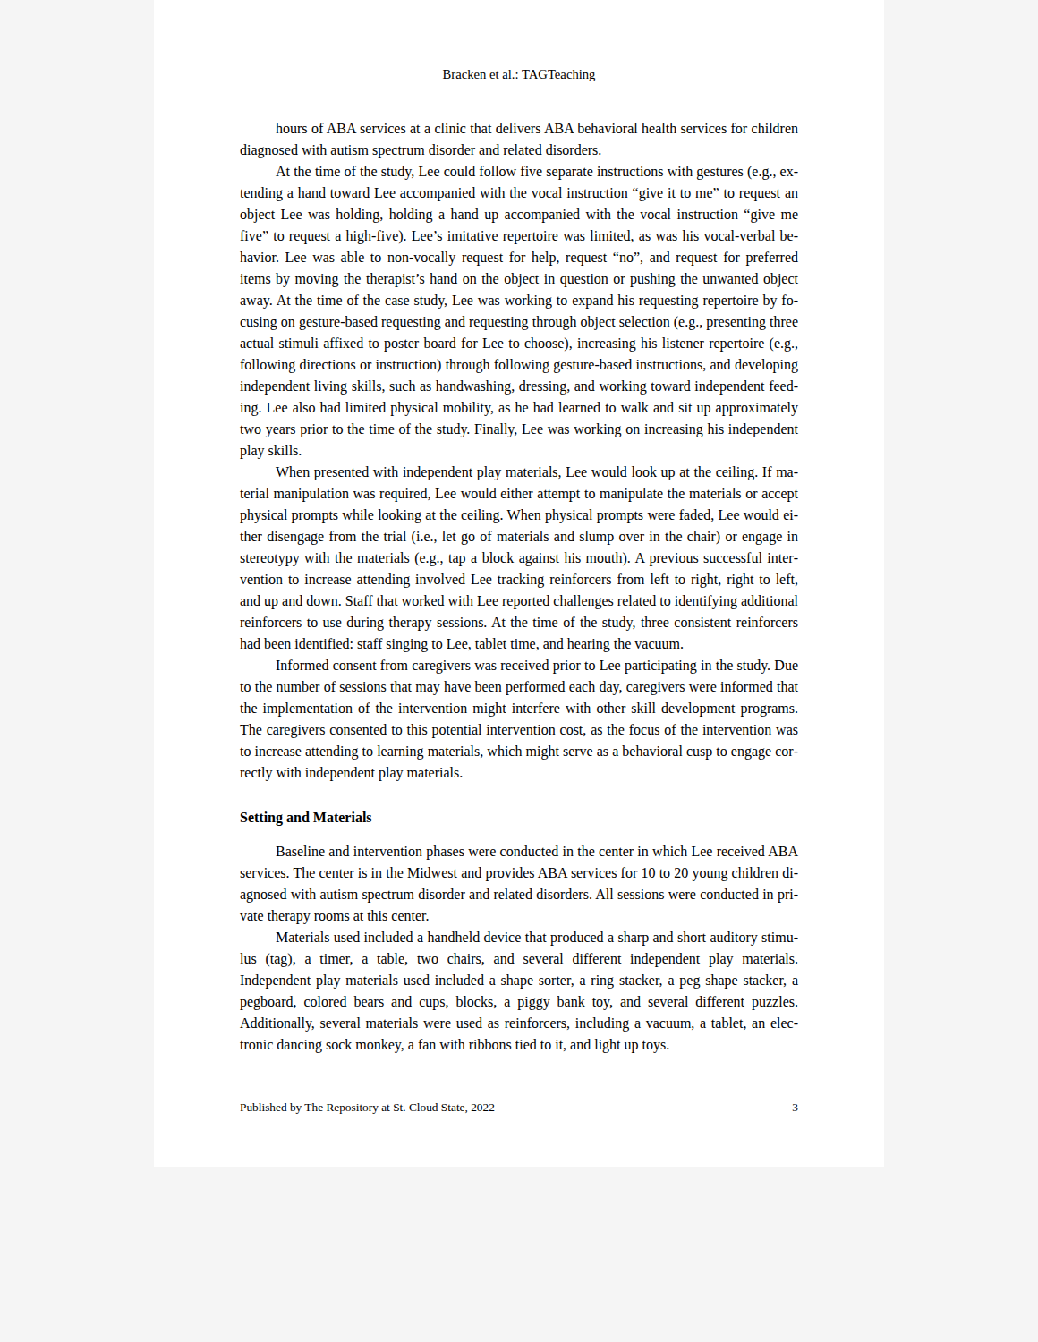Bracken et al.: TAGTeaching
hours of ABA services at a clinic that delivers ABA behavioral health services for children diagnosed with autism spectrum disorder and related disorders.
At the time of the study, Lee could follow five separate instructions with gestures (e.g., extending a hand toward Lee accompanied with the vocal instruction “give it to me” to request an object Lee was holding, holding a hand up accompanied with the vocal instruction “give me five” to request a high-five). Lee’s imitative repertoire was limited, as was his vocal-verbal behavior. Lee was able to non-vocally request for help, request “no”, and request for preferred items by moving the therapist’s hand on the object in question or pushing the unwanted object away. At the time of the case study, Lee was working to expand his requesting repertoire by focusing on gesture-based requesting and requesting through object selection (e.g., presenting three actual stimuli affixed to poster board for Lee to choose), increasing his listener repertoire (e.g., following directions or instruction) through following gesture-based instructions, and developing independent living skills, such as handwashing, dressing, and working toward independent feeding. Lee also had limited physical mobility, as he had learned to walk and sit up approximately two years prior to the time of the study. Finally, Lee was working on increasing his independent play skills.
When presented with independent play materials, Lee would look up at the ceiling. If material manipulation was required, Lee would either attempt to manipulate the materials or accept physical prompts while looking at the ceiling. When physical prompts were faded, Lee would either disengage from the trial (i.e., let go of materials and slump over in the chair) or engage in stereotypy with the materials (e.g., tap a block against his mouth). A previous successful intervention to increase attending involved Lee tracking reinforcers from left to right, right to left, and up and down. Staff that worked with Lee reported challenges related to identifying additional reinforcers to use during therapy sessions. At the time of the study, three consistent reinforcers had been identified: staff singing to Lee, tablet time, and hearing the vacuum.
Informed consent from caregivers was received prior to Lee participating in the study. Due to the number of sessions that may have been performed each day, caregivers were informed that the implementation of the intervention might interfere with other skill development programs. The caregivers consented to this potential intervention cost, as the focus of the intervention was to increase attending to learning materials, which might serve as a behavioral cusp to engage correctly with independent play materials.
Setting and Materials
Baseline and intervention phases were conducted in the center in which Lee received ABA services. The center is in the Midwest and provides ABA services for 10 to 20 young children diagnosed with autism spectrum disorder and related disorders. All sessions were conducted in private therapy rooms at this center.
Materials used included a handheld device that produced a sharp and short auditory stimulus (tag), a timer, a table, two chairs, and several different independent play materials. Independent play materials used included a shape sorter, a ring stacker, a peg shape stacker, a pegboard, colored bears and cups, blocks, a piggy bank toy, and several different puzzles. Additionally, several materials were used as reinforcers, including a vacuum, a tablet, an electronic dancing sock monkey, a fan with ribbons tied to it, and light up toys.
Published by The Repository at St. Cloud State, 2022 3